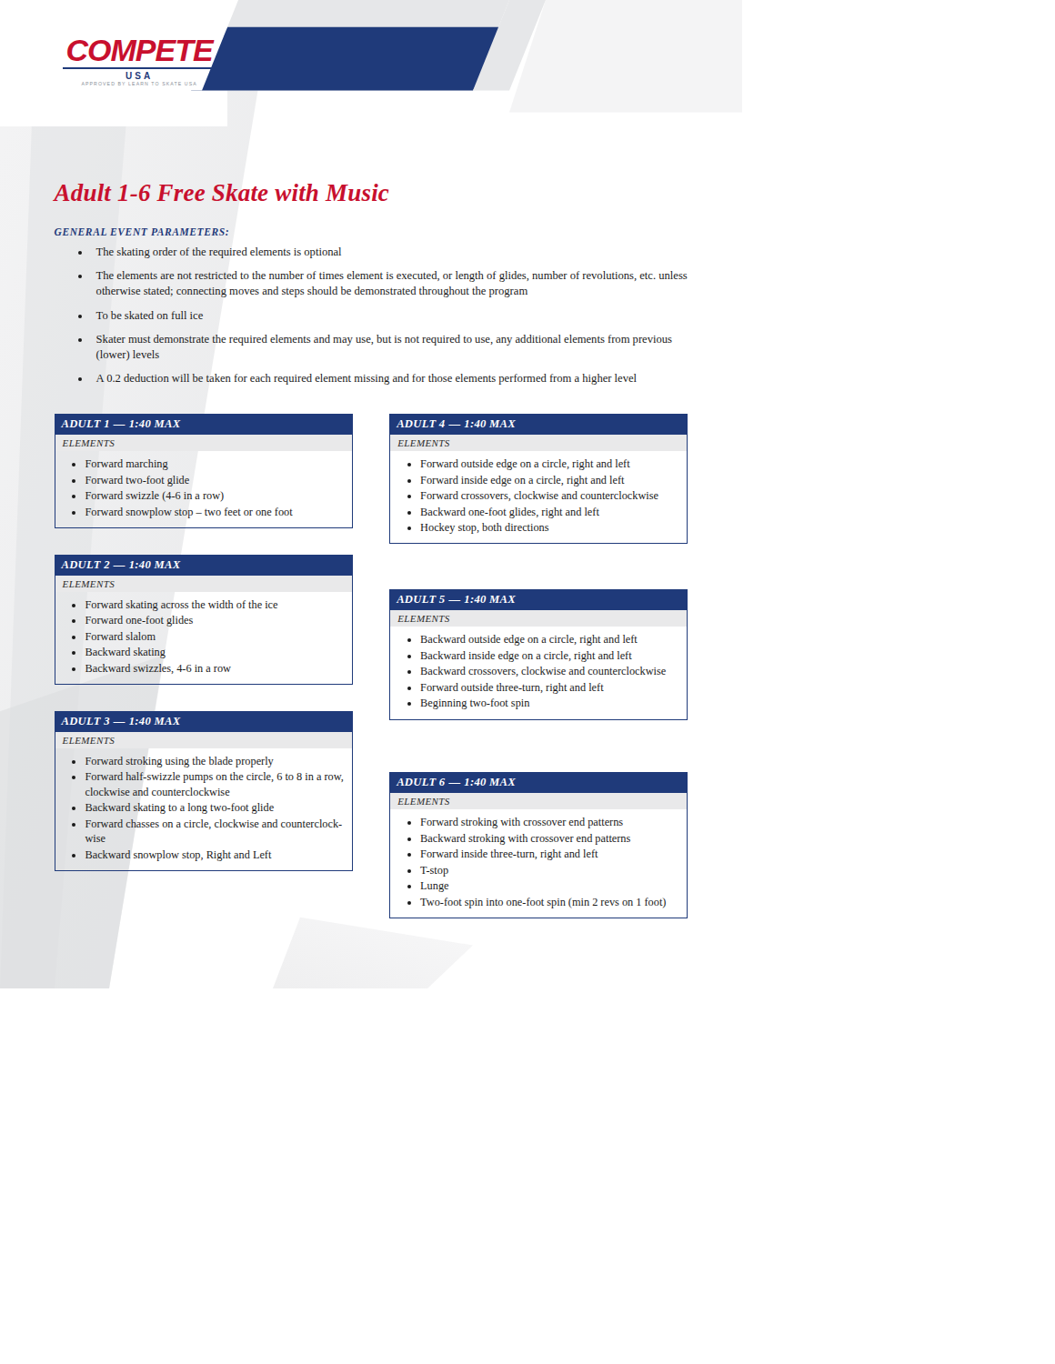COMPETE
USA
Approved by Learn to Skate USA
Adult 1-6 Free Skate with Music
General Event Parameters:
The skating order of the required elements is optional
The elements are not restricted to the number of times element is executed, or length of glides, number of revolutions, etc. unless otherwise stated; connecting moves and steps should be demonstrated throughout the program
To be skated on full ice
Skater must demonstrate the required elements and may use, but is not required to use, any additional elements from previous (lower) levels
A 0.2 deduction will be taken for each required element missing and for those elements performed from a higher level
ADULT 1—1:40 MAX
ELEMENTS
Forward marching
Forward two-foot glide
Forward swizzle (4-6 in a row)
Forward snowplow stop – two feet or one foot
ADULT 2—1:40 MAX
ELEMENTS
Forward skating across the width of the ice
Forward one-foot glides
Forward slalom
Backward skating
Backward swizzles, 4-6 in a row
ADULT 3—1:40 MAX
ELEMENTS
Forward stroking using the blade properly
Forward half-swizzle pumps on the circle, 6 to 8 in a row, clockwise and counterclockwise
Backward skating to a long two-foot glide
Forward chasses on a circle, clockwise and counterclock­wise
Backward snowplow stop, Right and Left
ADULT 4—1:40 MAX
ELEMENTS
Forward outside edge on a circle, right and left
Forward inside edge on a circle, right and left
Forward crossovers, clockwise and counterclockwise
Backward one-foot glides, right and left
Hockey stop, both directions
ADULT 5—1:40 MAX
ELEMENTS
Backward outside edge on a circle, right and left
Backward inside edge on a circle, right and left
Backward crossovers, clockwise and counterclockwise
Forward outside three-turn, right and left
Beginning two-foot spin
ADULT 6—1:40 MAX
ELEMENTS
Forward stroking with crossover end patterns
Backward stroking with crossover end patterns
Forward inside three-turn, right and left
T-stop
Lunge
Two-foot spin into one-foot spin (min 2 revs on 1 foot)